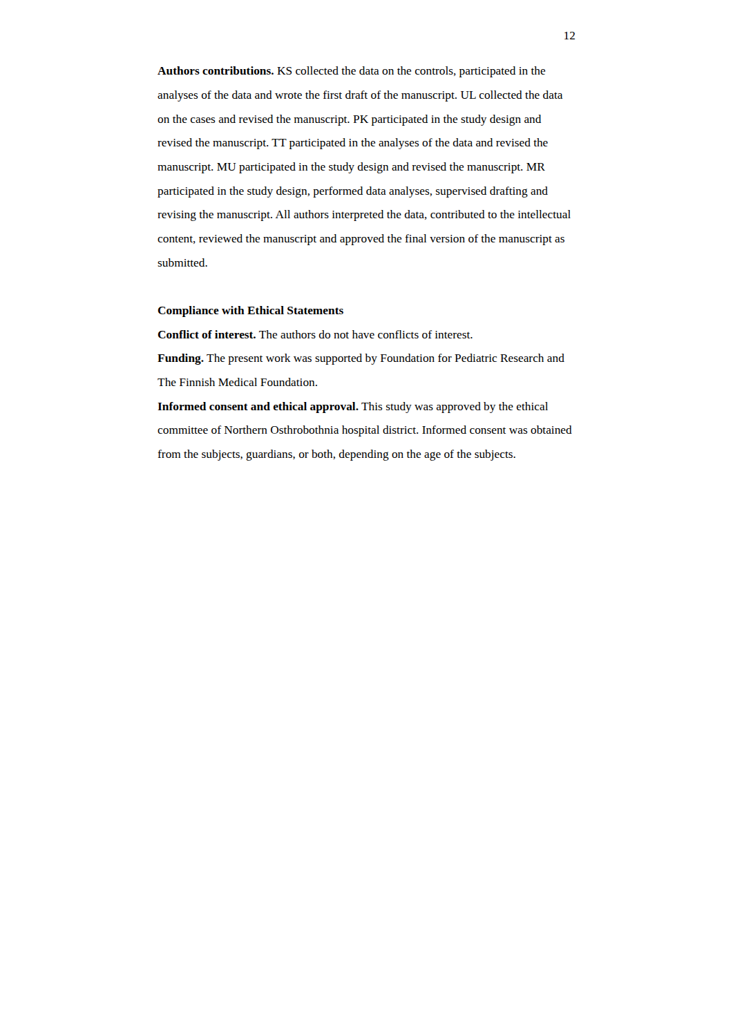12
Authors contributions. KS collected the data on the controls, participated in the analyses of the data and wrote the first draft of the manuscript. UL collected the data on the cases and revised the manuscript. PK participated in the study design and revised the manuscript. TT participated in the analyses of the data and revised the manuscript. MU participated in the study design and revised the manuscript. MR participated in the study design, performed data analyses, supervised drafting and revising the manuscript. All authors interpreted the data, contributed to the intellectual content, reviewed the manuscript and approved the final version of the manuscript as submitted.
Compliance with Ethical Statements
Conflict of interest. The authors do not have conflicts of interest.
Funding. The present work was supported by Foundation for Pediatric Research and The Finnish Medical Foundation.
Informed consent and ethical approval. This study was approved by the ethical committee of Northern Osthrobothnia hospital district. Informed consent was obtained from the subjects, guardians, or both, depending on the age of the subjects.